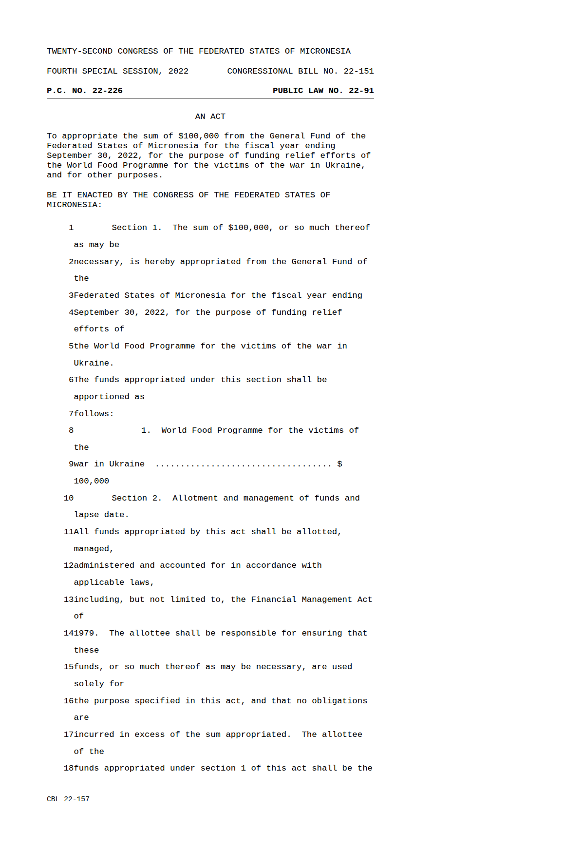TWENTY-SECOND CONGRESS OF THE FEDERATED STATES OF MICRONESIA
FOURTH SPECIAL SESSION, 2022 CONGRESSIONAL BILL NO. 22-151
P.C. NO. 22-226 PUBLIC LAW NO. 22-91
AN ACT
To appropriate the sum of $100,000 from the General Fund of the Federated States of Micronesia for the fiscal year ending September 30, 2022, for the purpose of funding relief efforts of the World Food Programme for the victims of the war in Ukraine, and for other purposes.
BE IT ENACTED BY THE CONGRESS OF THE FEDERATED STATES OF MICRONESIA:
| 1 | Section 1. The sum of $100,000, or so much thereof as may be |
| 2 | necessary, is hereby appropriated from the General Fund of the |
| 3 | Federated States of Micronesia for the fiscal year ending |
| 4 | September 30, 2022, for the purpose of funding relief efforts of |
| 5 | the World Food Programme for the victims of the war in Ukraine. |
| 6 | The funds appropriated under this section shall be apportioned as |
| 7 | follows: |
| 8 | 1. World Food Programme for the victims of the |
| 9 | war in Ukraine ................................... $ 100,000 |
| 10 | Section 2. Allotment and management of funds and lapse date. |
| 11 | All funds appropriated by this act shall be allotted, managed, |
| 12 | administered and accounted for in accordance with applicable laws, |
| 13 | including, but not limited to, the Financial Management Act of |
| 14 | 1979. The allottee shall be responsible for ensuring that these |
| 15 | funds, or so much thereof as may be necessary, are used solely for |
| 16 | the purpose specified in this act, and that no obligations are |
| 17 | incurred in excess of the sum appropriated. The allottee of the |
| 18 | funds appropriated under section 1 of this act shall be the |
CBL 22-157